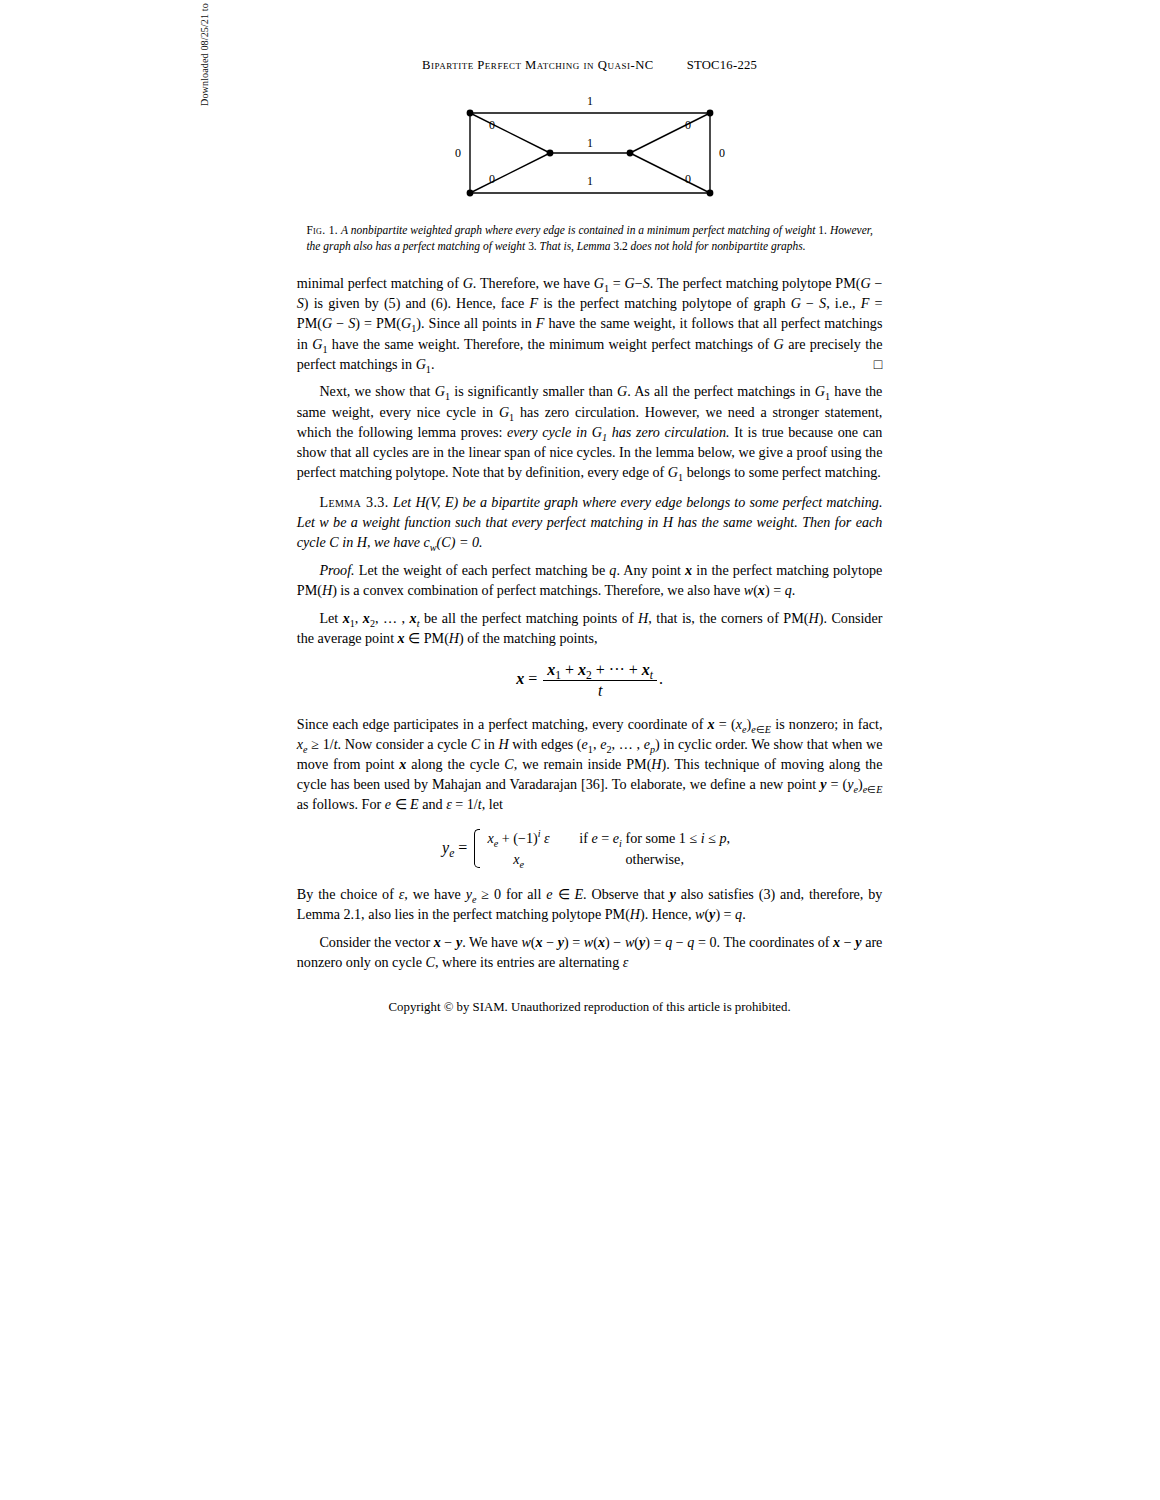Downloaded 08/25/21 to 131.215.251.151. Redistribution subject to SIAM license or copyright; see https://epubs.siam.org/page/terms
Bipartite Perfect Matching in Quasi-NC STOC16-225
1 1 1 0 0 0 0 0 0
Fig. 1. A nonbipartite weighted graph where every edge is contained in a minimum perfect matching of weight 1. However, the graph also has a perfect matching of weight 3. That is, Lemma 3.2 does not hold for nonbipartite graphs.
minimal perfect matching of G. Therefore, we have G1 = G−S. The perfect matching polytope PM(G − S) is given by (5) and (6). Hence, face F is the perfect matching polytope of graph G − S, i.e., F = PM(G − S) = PM(G1). Since all points in F have the same weight, it follows that all perfect matchings in G1 have the same weight. Therefore, the minimum weight perfect matchings of G are precisely the perfect matchings in G1. □
Next, we show that G1 is significantly smaller than G. As all the perfect matchings in G1 have the same weight, every nice cycle in G1 has zero circulation. However, we need a stronger statement, which the following lemma proves: every cycle in G1 has zero circulation. It is true because one can show that all cycles are in the linear span of nice cycles. In the lemma below, we give a proof using the perfect matching polytope. Note that by definition, every edge of G1 belongs to some perfect matching.
Lemma 3.3. Let H(V, E) be a bipartite graph where every edge belongs to some perfect matching. Let w be a weight function such that every perfect matching in H has the same weight. Then for each cycle C in H, we have cw(C) = 0.
Proof. Let the weight of each perfect matching be q. Any point x in the perfect matching polytope PM(H) is a convex combination of perfect matchings. Therefore, we also have w(x) = q.
Let x1, x2, … , xt be all the perfect matching points of H, that is, the corners of PM(H). Consider the average point x ∈ PM(H) of the matching points,
x = x1 + x2 + ··· + xt t .
Since each edge participates in a perfect matching, every coordinate of x = (xe)e∈E is nonzero; in fact, xe ≥ 1/t. Now consider a cycle C in H with edges (e1, e2, … , ep) in cyclic order. We show that when we move from point x along the cycle C, we remain inside PM(H). This technique of moving along the cycle has been used by Mahajan and Varadarajan [36]. To elaborate, we define a new point y = (ye)e∈E as follows. For e ∈ E and ε = 1/t, let
ye =
| x e + (−1) i ε | if e = e i for some 1 ≤ i ≤ p , |
| x e | otherwise, |
By the choice of ε, we have ye ≥ 0 for all e ∈ E. Observe that y also satisfies (3) and, therefore, by Lemma 2.1, also lies in the perfect matching polytope PM(H). Hence, w(y) = q.
Consider the vector x − y. We have w(x − y) = w(x) − w(y) = q − q = 0. The coordinates of x − y are nonzero only on cycle C, where its entries are alternating ε
Copyright © by SIAM. Unauthorized reproduction of this article is prohibited.